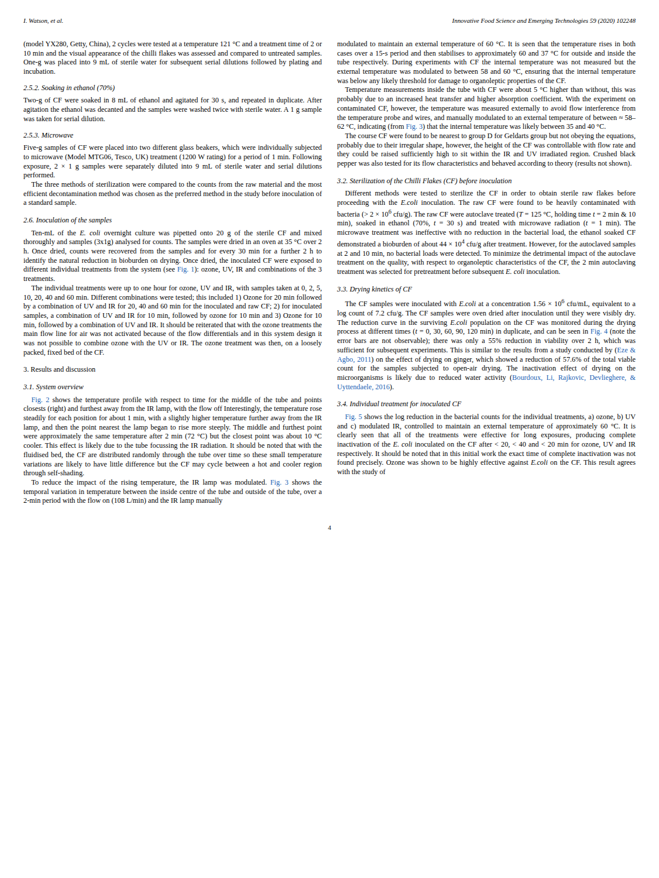I. Watson, et al.
Innovative Food Science and Emerging Technologies 59 (2020) 102248
(model YX280, Getty, China), 2 cycles were tested at a temperature 121 °C and a treatment time of 2 or 10 min and the visual appearance of the chilli flakes was assessed and compared to untreated samples. One-g was placed into 9 mL of sterile water for subsequent serial dilutions followed by plating and incubation.
2.5.2. Soaking in ethanol (70%)
Two-g of CF were soaked in 8 mL of ethanol and agitated for 30 s, and repeated in duplicate. After agitation the ethanol was decanted and the samples were washed twice with sterile water. A 1 g sample was taken for serial dilution.
2.5.3. Microwave
Five-g samples of CF were placed into two different glass beakers, which were individually subjected to microwave (Model MTG06, Tesco, UK) treatment (1200 W rating) for a period of 1 min. Following exposure, 2 × 1 g samples were separately diluted into 9 mL of sterile water and serial dilutions performed.
The three methods of sterilization were compared to the counts from the raw material and the most efficient decontamination method was chosen as the preferred method in the study before inoculation of a standard sample.
2.6. Inoculation of the samples
Ten-mL of the E. coli overnight culture was pipetted onto 20 g of the sterile CF and mixed thoroughly and samples (3x1g) analysed for counts. The samples were dried in an oven at 35 °C over 2 h. Once dried, counts were recovered from the samples and for every 30 min for a further 2 h to identify the natural reduction in bioburden on drying. Once dried, the inoculated CF were exposed to different individual treatments from the system (see Fig. 1): ozone, UV, IR and combinations of the 3 treatments.
The individual treatments were up to one hour for ozone, UV and IR, with samples taken at 0, 2, 5, 10, 20, 40 and 60 min. Different combinations were tested; this included 1) Ozone for 20 min followed by a combination of UV and IR for 20, 40 and 60 min for the inoculated and raw CF; 2) for inoculated samples, a combination of UV and IR for 10 min, followed by ozone for 10 min and 3) Ozone for 10 min, followed by a combination of UV and IR. It should be reiterated that with the ozone treatments the main flow line for air was not activated because of the flow differentials and in this system design it was not possible to combine ozone with the UV or IR. The ozone treatment was then, on a loosely packed, fixed bed of the CF.
3. Results and discussion
3.1. System overview
Fig. 2 shows the temperature profile with respect to time for the middle of the tube and points closests (right) and furthest away from the IR lamp, with the flow off Interestingly, the temperature rose steadily for each position for about 1 min, with a slightly higher temperature further away from the IR lamp, and then the point nearest the lamp began to rise more steeply. The middle and furthest point were approximately the same temperature after 2 min (72 °C) but the closest point was about 10 °C cooler. This effect is likely due to the tube focussing the IR radiation. It should be noted that with the fluidised bed, the CF are distributed randomly through the tube over time so these small temperature variations are likely to have little difference but the CF may cycle between a hot and cooler region through self-shading.
To reduce the impact of the rising temperature, the IR lamp was modulated. Fig. 3 shows the temporal variation in temperature between the inside centre of the tube and outside of the tube, over a 2-min period with the flow on (108 L/min) and the IR lamp manually
modulated to maintain an external temperature of 60 °C. It is seen that the temperature rises in both cases over a 15-s period and then stabilises to approximately 60 and 37 °C for outside and inside the tube respectively. During experiments with CF the internal temperature was not measured but the external temperature was modulated to between 58 and 60 °C, ensuring that the internal temperature was below any likely threshold for damage to organoleptic properties of the CF.
Temperature measurements inside the tube with CF were about 5 °C higher than without, this was probably due to an increased heat transfer and higher absorption coefficient. With the experiment on contaminated CF, however, the temperature was measured externally to avoid flow interference from the temperature probe and wires, and manually modulated to an external temperature of between ≈ 58–62 °C, indicating (from Fig. 3) that the internal temperature was likely between 35 and 40 °C.
The course CF were found to be nearest to group D for Geldarts group but not obeying the equations, probably due to their irregular shape, however, the height of the CF was controllable with flow rate and they could be raised sufficiently high to sit within the IR and UV irradiated region. Crushed black pepper was also tested for its flow characteristics and behaved according to theory (results not shown).
3.2. Sterilization of the Chilli Flakes (CF) before inoculation
Different methods were tested to sterilize the CF in order to obtain sterile raw flakes before proceeding with the E.coli inoculation. The raw CF were found to be heavily contaminated with bacteria (> 2 × 106 cfu/g). The raw CF were autoclave treated (T = 125 °C, holding time t = 2 min & 10 min), soaked in ethanol (70%, t = 30 s) and treated with microwave radiation (t = 1 min). The microwave treatment was ineffective with no reduction in the bacterial load, the ethanol soaked CF demonstrated a bioburden of about 44 × 104 cfu/g after treatment. However, for the autoclaved samples at 2 and 10 min, no bacterial loads were detected. To minimize the detrimental impact of the autoclave treatment on the quality, with respect to organoleptic characteristics of the CF, the 2 min autoclaving treatment was selected for pretreatment before subsequent E. coli inoculation.
3.3. Drying kinetics of CF
The CF samples were inoculated with E.coli at a concentration 1.56 × 106 cfu/mL, equivalent to a log count of 7.2 cfu/g. The CF samples were oven dried after inoculation until they were visibly dry. The reduction curve in the surviving E.coli population on the CF was monitored during the drying process at different times (t = 0, 30, 60, 90, 120 min) in duplicate, and can be seen in Fig. 4 (note the error bars are not observable); there was only a 55% reduction in viability over 2 h, which was sufficient for subsequent experiments. This is similar to the results from a study conducted by (Eze & Agbo, 2011) on the effect of drying on ginger, which showed a reduction of 57.6% of the total viable count for the samples subjected to open-air drying. The inactivation effect of drying on the microorganisms is likely due to reduced water activity (Bourdoux, Li, Rajkovic, Devlieghere, & Uyttendaele, 2016).
3.4. Individual treatment for inoculated CF
Fig. 5 shows the log reduction in the bacterial counts for the individual treatments, a) ozone, b) UV and c) modulated IR, controlled to maintain an external temperature of approximately 60 °C. It is clearly seen that all of the treatments were effective for long exposures, producing complete inactivation of the E. coli inoculated on the CF after < 20, < 40 and < 20 min for ozone, UV and IR respectively. It should be noted that in this initial work the exact time of complete inactivation was not found precisely. Ozone was shown to be highly effective against E.coli on the CF. This result agrees with the study of
4